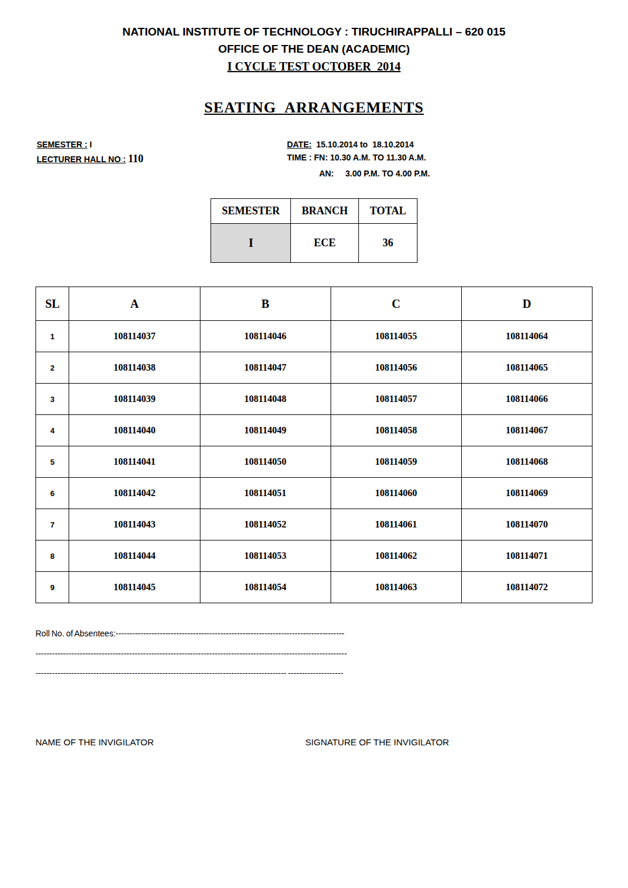NATIONAL INSTITUTE OF TECHNOLOGY : TIRUCHIRAPPALLI – 620 015
OFFICE OF THE DEAN (ACADEMIC)
I CYCLE TEST OCTOBER 2014
SEATING ARRANGEMENTS
| SEMESTER : I | DATE: 15.10.2014 to 18.10.2014 |
| LECTURER HALL NO : 110 | TIME : FN: 10.30 A.M. TO 11.30 A.M. |
| | AN: 3.00 P.M. TO 4.00 P.M. |
| SEMESTER | BRANCH | TOTAL |
| --- | --- | --- |
| I | ECE | 36 |
| SL | A | B | C | D |
| --- | --- | --- | --- | --- |
| 1 | 108114037 | 108114046 | 108114055 | 108114064 |
| 2 | 108114038 | 108114047 | 108114056 | 108114065 |
| 3 | 108114039 | 108114048 | 108114057 | 108114066 |
| 4 | 108114040 | 108114049 | 108114058 | 108114067 |
| 5 | 108114041 | 108114050 | 108114059 | 108114068 |
| 6 | 108114042 | 108114051 | 108114060 | 108114069 |
| 7 | 108114043 | 108114052 | 108114061 | 108114070 |
| 8 | 108114044 | 108114053 | 108114062 | 108114071 |
| 9 | 108114045 | 108114054 | 108114063 | 108114072 |
Roll No. of Absentees:-----------------------------------------------------------------------------------
-----------------------------------------------------------------------------------------------------------------
------------------------------------------------------------------------------------------- --------------------
NAME OF THE INVIGILATOR SIGNATURE OF THE INVIGILATOR